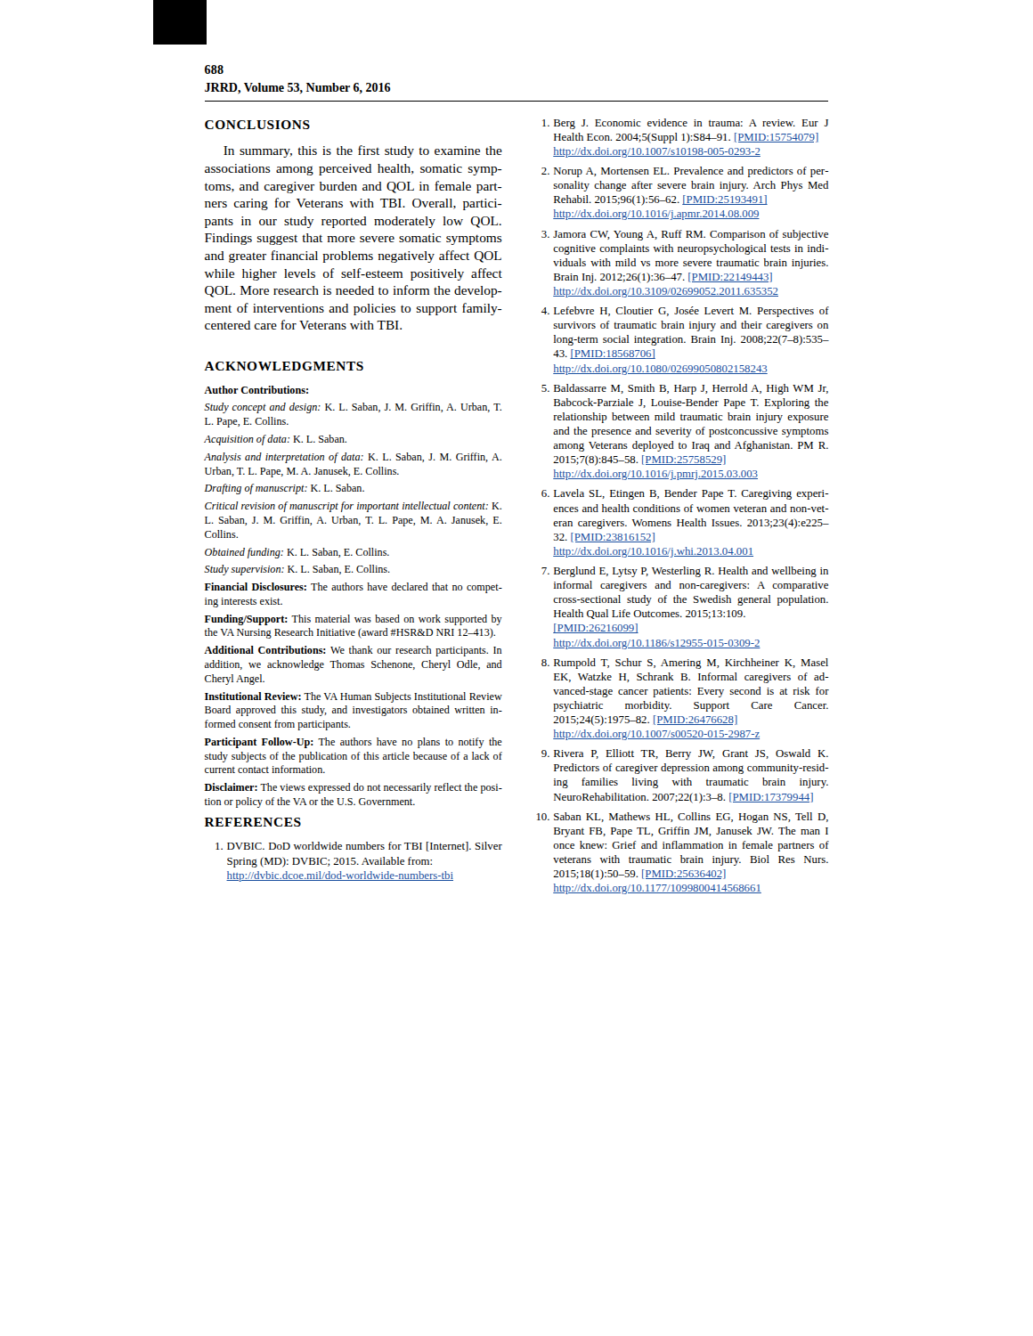688
JRRD, Volume 53, Number 6, 2016
CONCLUSIONS
In summary, this is the first study to examine the associations among perceived health, somatic symptoms, and caregiver burden and QOL in female partners caring for Veterans with TBI. Overall, participants in our study reported moderately low QOL. Findings suggest that more severe somatic symptoms and greater financial problems negatively affect QOL while higher levels of self-esteem positively affect QOL. More research is needed to inform the development of interventions and policies to support family-centered care for Veterans with TBI.
ACKNOWLEDGMENTS
Author Contributions:
Study concept and design: K. L. Saban, J. M. Griffin, A. Urban, T. L. Pape, E. Collins.
Acquisition of data: K. L. Saban.
Analysis and interpretation of data: K. L. Saban, J. M. Griffin, A. Urban, T. L. Pape, M. A. Janusek, E. Collins.
Drafting of manuscript: K. L. Saban.
Critical revision of manuscript for important intellectual content: K. L. Saban, J. M. Griffin, A. Urban, T. L. Pape, M. A. Janusek, E. Collins.
Obtained funding: K. L. Saban, E. Collins.
Study supervision: K. L. Saban, E. Collins.
Financial Disclosures: The authors have declared that no competing interests exist.
Funding/Support: This material was based on work supported by the VA Nursing Research Initiative (award #HSR&D NRI 12–413).
Additional Contributions: We thank our research participants. In addition, we acknowledge Thomas Schenone, Cheryl Odle, and Cheryl Angel.
Institutional Review: The VA Human Subjects Institutional Review Board approved this study, and investigators obtained written informed consent from participants.
Participant Follow-Up: The authors have no plans to notify the study subjects of the publication of this article because of a lack of current contact information.
Disclaimer: The views expressed do not necessarily reflect the position or policy of the VA or the U.S. Government.
REFERENCES
DVBIC. DoD worldwide numbers for TBI [Internet]. Silver Spring (MD): DVBIC; 2015. Available from:
http://dvbic.dcoe.mil/dod-worldwide-numbers-tbi
Berg J. Economic evidence in trauma: A review. Eur J Health Econ. 2004;5(Suppl 1):S84–91. [PMID:15754079] http://dx.doi.org/10.1007/s10198-005-0293-2
Norup A, Mortensen EL. Prevalence and predictors of personality change after severe brain injury. Arch Phys Med Rehabil. 2015;96(1):56–62. [PMID:25193491] http://dx.doi.org/10.1016/j.apmr.2014.08.009
Jamora CW, Young A, Ruff RM. Comparison of subjective cognitive complaints with neuropsychological tests in individuals with mild vs more severe traumatic brain injuries. Brain Inj. 2012;26(1):36–47. [PMID:22149443] http://dx.doi.org/10.3109/02699052.2011.635352
Lefebvre H, Cloutier G, Josée Levert M. Perspectives of survivors of traumatic brain injury and their caregivers on long-term social integration. Brain Inj. 2008;22(7–8):535–43. [PMID:18568706] http://dx.doi.org/10.1080/02699050802158243
Baldassarre M, Smith B, Harp J, Herrold A, High WM Jr, Babcock-Parziale J, Louise-Bender Pape T. Exploring the relationship between mild traumatic brain injury exposure and the presence and severity of postconcussive symptoms among Veterans deployed to Iraq and Afghanistan. PM R. 2015;7(8):845–58. [PMID:25758529] http://dx.doi.org/10.1016/j.pmrj.2015.03.003
Lavela SL, Etingen B, Bender Pape T. Caregiving experiences and health conditions of women veteran and non-veteran caregivers. Womens Health Issues. 2013;23(4):e225–32. [PMID:23816152] http://dx.doi.org/10.1016/j.whi.2013.04.001
Berglund E, Lytsy P, Westerling R. Health and wellbeing in informal caregivers and non-caregivers: A comparative cross-sectional study of the Swedish general population. Health Qual Life Outcomes. 2015;13:109.
[PMID:26216099] http://dx.doi.org/10.1186/s12955-015-0309-2
Rumpold T, Schur S, Amering M, Kirchheiner K, Masel EK, Watzke H, Schrank B. Informal caregivers of advanced-stage cancer patients: Every second is at risk for psychiatric morbidity. Support Care Cancer. 2015;24(5):1975–82. [PMID:26476628] http://dx.doi.org/10.1007/s00520-015-2987-z
Rivera P, Elliott TR, Berry JW, Grant JS, Oswald K. Predictors of caregiver depression among community-residing families living with traumatic brain injury. NeuroRehabilitation. 2007;22(1):3–8. [PMID:17379944]
Saban KL, Mathews HL, Collins EG, Hogan NS, Tell D, Bryant FB, Pape TL, Griffin JM, Janusek JW. The man I once knew: Grief and inflammation in female partners of veterans with traumatic brain injury. Biol Res Nurs. 2015;18(1):50–59. [PMID:25636402] http://dx.doi.org/10.1177/1099800414568661